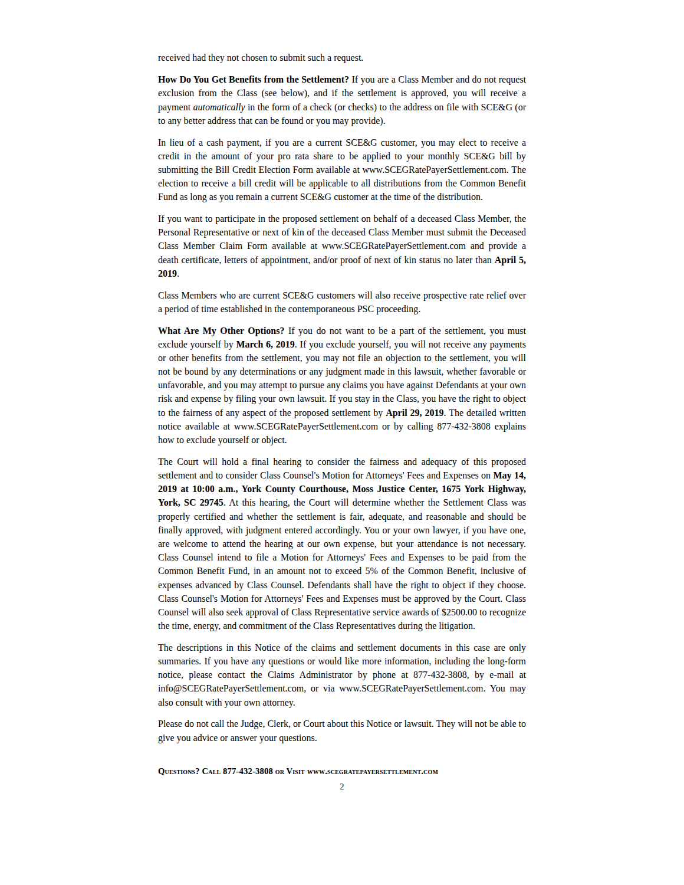received had they not chosen to submit such a request.
How Do You Get Benefits from the Settlement? If you are a Class Member and do not request exclusion from the Class (see below), and if the settlement is approved, you will receive a payment automatically in the form of a check (or checks) to the address on file with SCE&G (or to any better address that can be found or you may provide).
In lieu of a cash payment, if you are a current SCE&G customer, you may elect to receive a credit in the amount of your pro rata share to be applied to your monthly SCE&G bill by submitting the Bill Credit Election Form available at www.SCEGRatePayerSettlement.com. The election to receive a bill credit will be applicable to all distributions from the Common Benefit Fund as long as you remain a current SCE&G customer at the time of the distribution.
If you want to participate in the proposed settlement on behalf of a deceased Class Member, the Personal Representative or next of kin of the deceased Class Member must submit the Deceased Class Member Claim Form available at www.SCEGRatePayerSettlement.com and provide a death certificate, letters of appointment, and/or proof of next of kin status no later than April 5, 2019.
Class Members who are current SCE&G customers will also receive prospective rate relief over a period of time established in the contemporaneous PSC proceeding.
What Are My Other Options? If you do not want to be a part of the settlement, you must exclude yourself by March 6, 2019. If you exclude yourself, you will not receive any payments or other benefits from the settlement, you may not file an objection to the settlement, you will not be bound by any determinations or any judgment made in this lawsuit, whether favorable or unfavorable, and you may attempt to pursue any claims you have against Defendants at your own risk and expense by filing your own lawsuit. If you stay in the Class, you have the right to object to the fairness of any aspect of the proposed settlement by April 29, 2019. The detailed written notice available at www.SCEGRatePayerSettlement.com or by calling 877-432-3808 explains how to exclude yourself or object.
The Court will hold a final hearing to consider the fairness and adequacy of this proposed settlement and to consider Class Counsel's Motion for Attorneys' Fees and Expenses on May 14, 2019 at 10:00 a.m., York County Courthouse, Moss Justice Center, 1675 York Highway, York, SC 29745. At this hearing, the Court will determine whether the Settlement Class was properly certified and whether the settlement is fair, adequate, and reasonable and should be finally approved, with judgment entered accordingly. You or your own lawyer, if you have one, are welcome to attend the hearing at our own expense, but your attendance is not necessary. Class Counsel intend to file a Motion for Attorneys' Fees and Expenses to be paid from the Common Benefit Fund, in an amount not to exceed 5% of the Common Benefit, inclusive of expenses advanced by Class Counsel. Defendants shall have the right to object if they choose. Class Counsel's Motion for Attorneys' Fees and Expenses must be approved by the Court. Class Counsel will also seek approval of Class Representative service awards of $2500.00 to recognize the time, energy, and commitment of the Class Representatives during the litigation.
The descriptions in this Notice of the claims and settlement documents in this case are only summaries. If you have any questions or would like more information, including the long-form notice, please contact the Claims Administrator by phone at 877-432-3808, by e-mail at info@SCEGRatePayerSettlement.com, or via www.SCEGRatePayerSettlement.com. You may also consult with your own attorney.
Please do not call the Judge, Clerk, or Court about this Notice or lawsuit. They will not be able to give you advice or answer your questions.
Questions? Call 877-432-3808 or Visit www.scegratepayersettlement.com
2